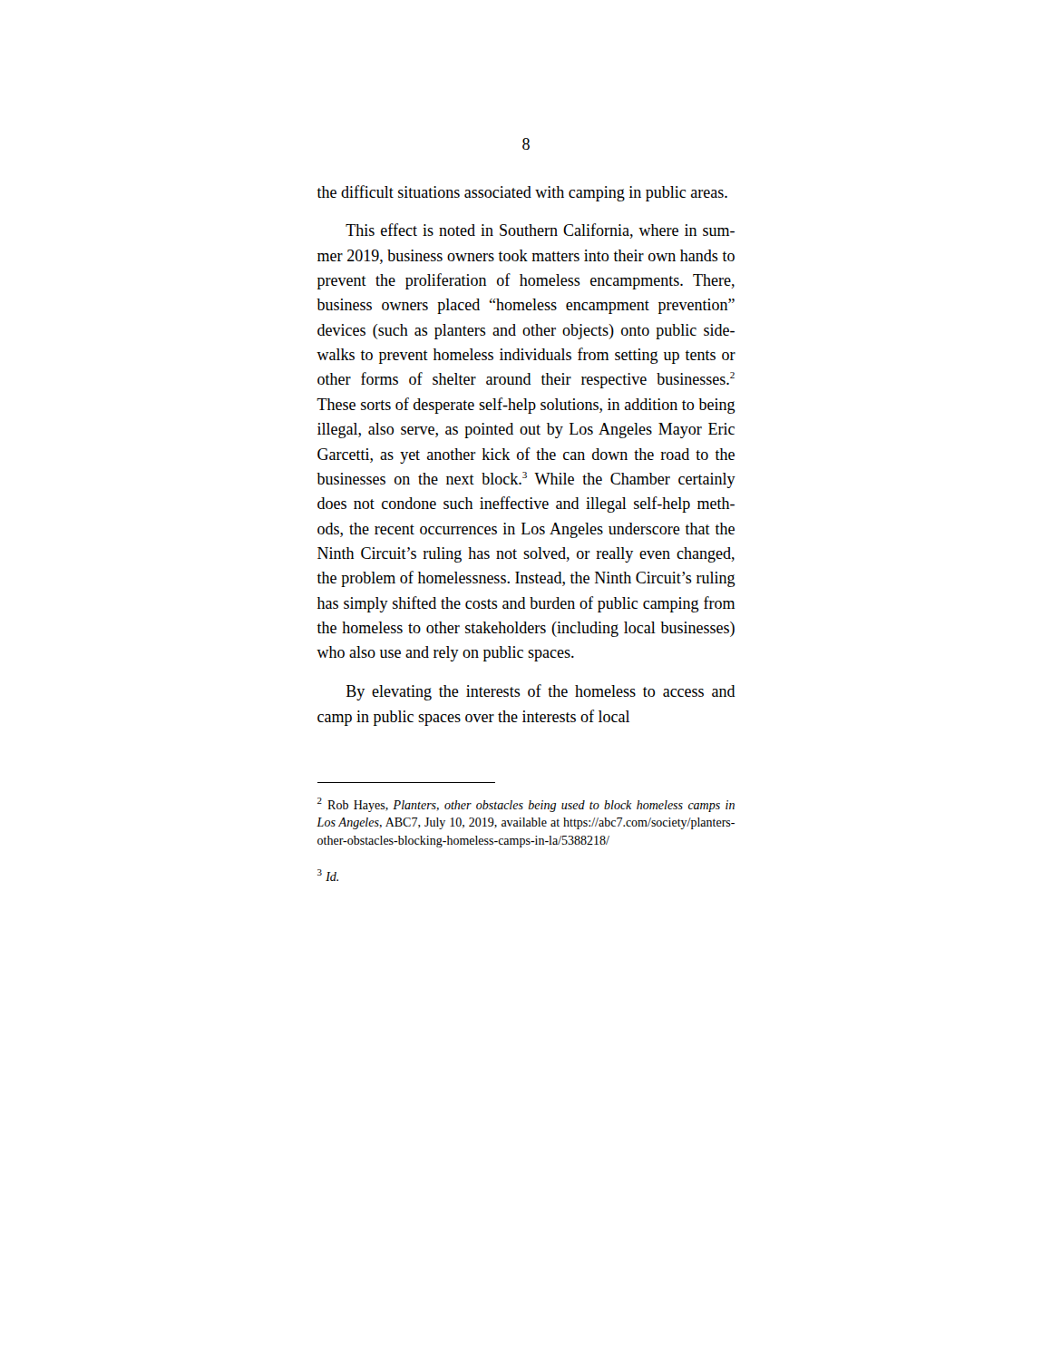8
the difficult situations associated with camping in public areas.
This effect is noted in Southern California, where in summer 2019, business owners took matters into their own hands to prevent the proliferation of homeless encampments. There, business owners placed “homeless encampment prevention” devices (such as planters and other objects) onto public sidewalks to prevent homeless individuals from setting up tents or other forms of shelter around their respective businesses.2 These sorts of desperate self-help solutions, in addition to being illegal, also serve, as pointed out by Los Angeles Mayor Eric Garcetti, as yet another kick of the can down the road to the businesses on the next block.3 While the Chamber certainly does not condone such ineffective and illegal self-help methods, the recent occurrences in Los Angeles underscore that the Ninth Circuit’s ruling has not solved, or really even changed, the problem of homelessness. Instead, the Ninth Circuit’s ruling has simply shifted the costs and burden of public camping from the homeless to other stakeholders (including local businesses) who also use and rely on public spaces.
By elevating the interests of the homeless to access and camp in public spaces over the interests of local
2 Rob Hayes, Planters, other obstacles being used to block homeless camps in Los Angeles, ABC7, July 10, 2019, available at https://abc7.com/society/planters-other-obstacles-blocking-homeless-camps-in-la/5388218/
3 Id.